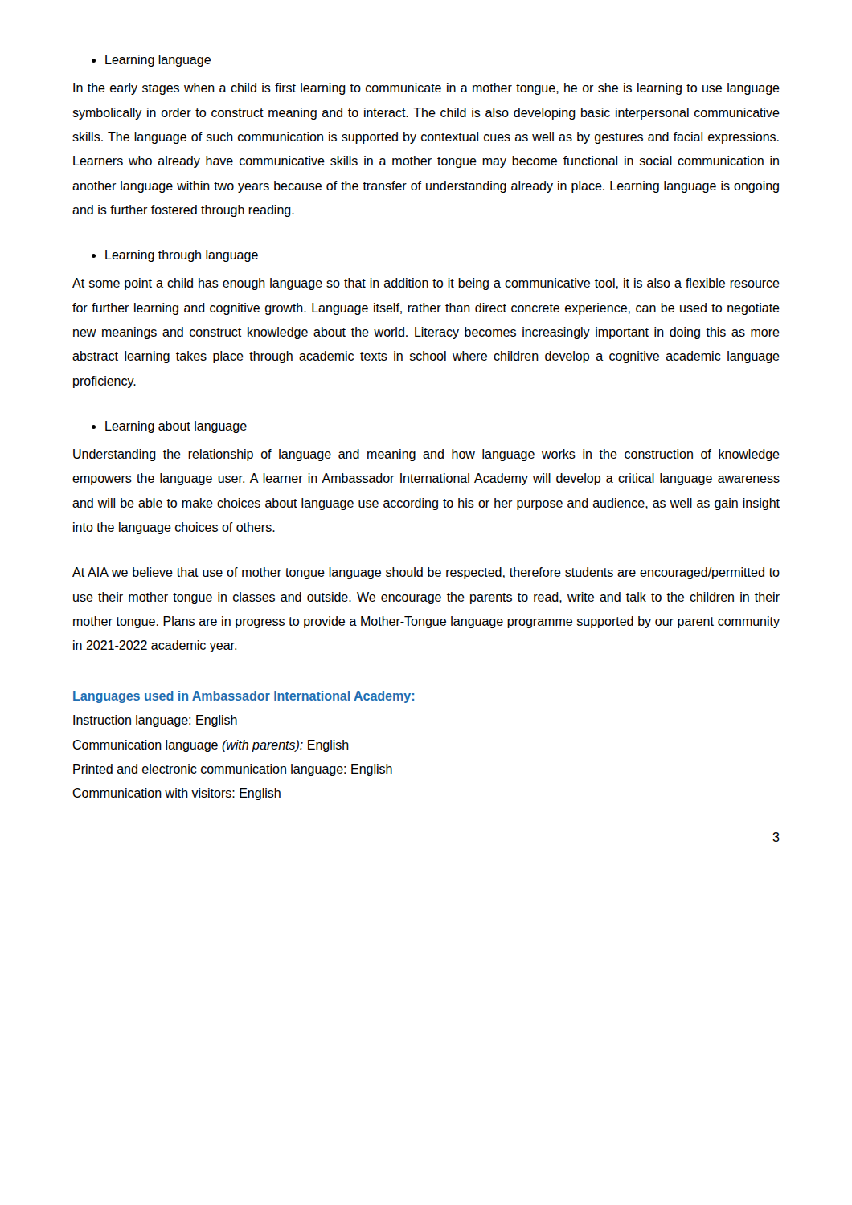Learning language
In the early stages when a child is first learning to communicate in a mother tongue, he or she is learning to use language symbolically in order to construct meaning and to interact. The child is also developing basic interpersonal communicative skills. The language of such communication is supported by contextual cues as well as by gestures and facial expressions. Learners who already have communicative skills in a mother tongue may become functional in social communication in another language within two years because of the transfer of understanding already in place. Learning language is ongoing and is further fostered through reading.
Learning through language
At some point a child has enough language so that in addition to it being a communicative tool, it is also a flexible resource for further learning and cognitive growth. Language itself, rather than direct concrete experience, can be used to negotiate new meanings and construct knowledge about the world. Literacy becomes increasingly important in doing this as more abstract learning takes place through academic texts in school where children develop a cognitive academic language proficiency.
Learning about language
Understanding the relationship of language and meaning and how language works in the construction of knowledge empowers the language user. A learner in Ambassador International Academy will develop a critical language awareness and will be able to make choices about language use according to his or her purpose and audience, as well as gain insight into the language choices of others.
At AIA we believe that use of mother tongue language should be respected, therefore students are encouraged/permitted to use their mother tongue in classes and outside. We encourage the parents to read, write and talk to the children in their mother tongue. Plans are in progress to provide a Mother-Tongue language programme supported by our parent community in 2021-2022 academic year.
Languages used in Ambassador International Academy:
Instruction language: English
Communication language (with parents): English
Printed and electronic communication language: English
Communication with visitors: English
3